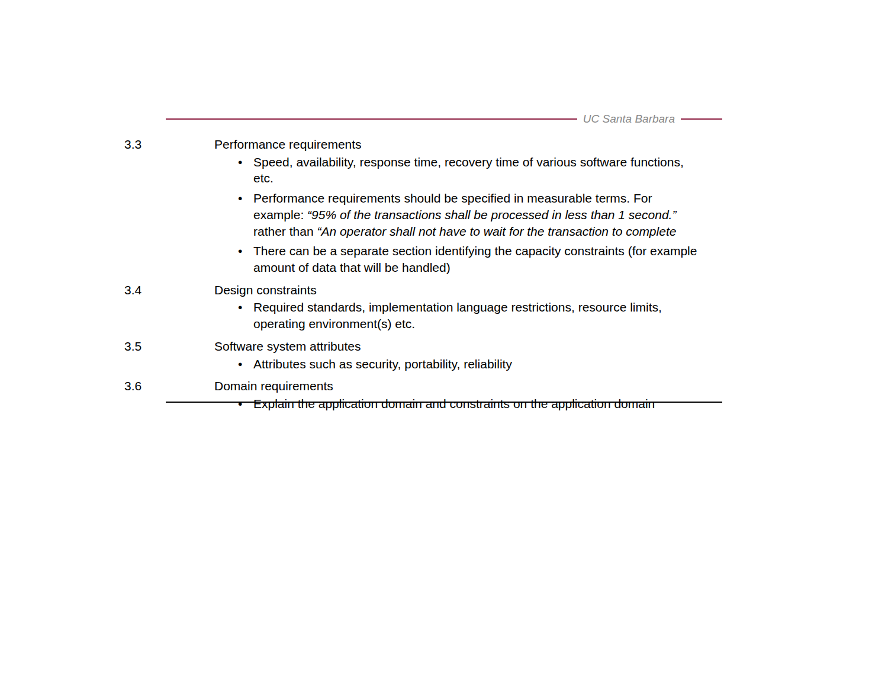UC Santa Barbara
3.3 Performance requirements
Speed, availability, response time, recovery time of various software functions, etc.
Performance requirements should be specified in measurable terms. For example: “95% of the transactions shall be processed in less than 1 second.” rather than “An operator shall not have to wait for the transaction to complete
There can be a separate section identifying the capacity constraints (for example amount of data that will be handled)
3.4 Design constraints
Required standards, implementation language restrictions, resource limits, operating environment(s) etc.
3.5 Software system attributes
Attributes such as security, portability, reliability
3.6 Domain requirements
Explain the application domain and constraints on the application domain